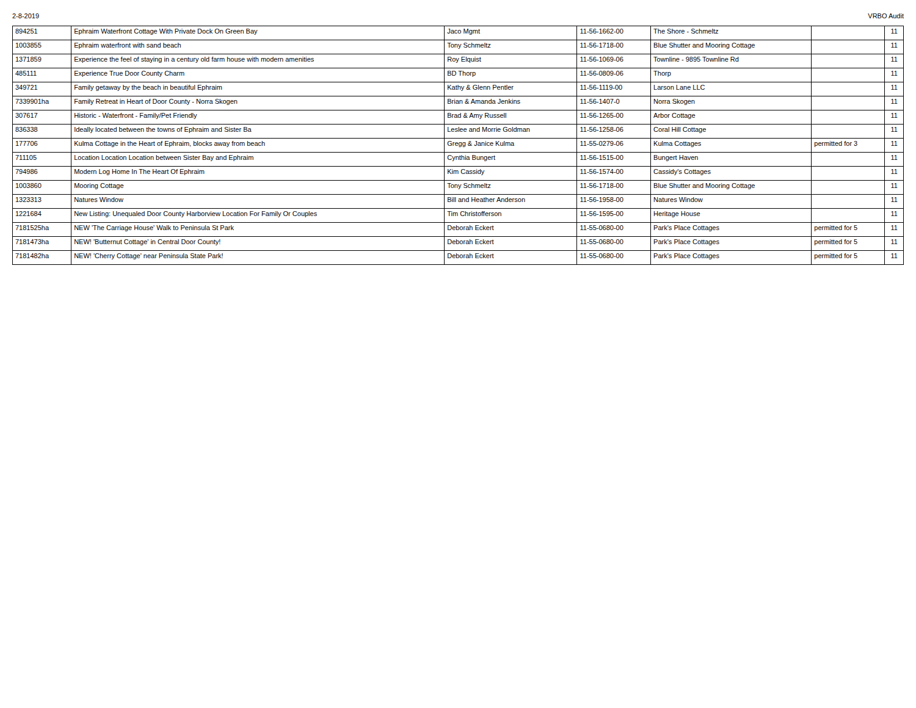2-8-2019 VRBO Audit
| 894251 | Ephraim Waterfront Cottage With Private Dock On Green Bay | Jaco Mgmt | 11-56-1662-00 | The Shore - Schmeltz | | 11 |
| 1003855 | Ephraim waterfront with sand beach | Tony Schmeltz | 11-56-1718-00 | Blue Shutter and Mooring Cottage | | 11 |
| 1371859 | Experience the feel of staying in a century old farm house with modern amenities | Roy Elquist | 11-56-1069-06 | Townline - 9895 Townline Rd | | 11 |
| 485111 | Experience True Door County Charm | BD Thorp | 11-56-0809-06 | Thorp | | 11 |
| 349721 | Family getaway by the beach in beautiful Ephraim | Kathy & Glenn Pentler | 11-56-1119-00 | Larson Lane LLC | | 11 |
| 7339901ha | Family Retreat in Heart of Door County - Norra Skogen | Brian & Amanda Jenkins | 11-56-1407-0 | Norra Skogen | | 11 |
| 307617 | Historic - Waterfront - Family/Pet Friendly | Brad & Amy Russell | 11-56-1265-00 | Arbor Cottage | | 11 |
| 836338 | Ideally located between the towns of Ephraim and Sister Ba | Leslee and Morrie Goldman | 11-56-1258-06 | Coral Hill Cottage | | 11 |
| 177706 | Kulma Cottage in the Heart of Ephraim, blocks away from beach | Gregg & Janice Kulma | 11-55-0279-06 | Kulma Cottages | permitted for 3 | 11 |
| 711105 | Location Location Location between Sister Bay and Ephraim | Cynthia Bungert | 11-56-1515-00 | Bungert Haven | | 11 |
| 794986 | Modern Log Home In The Heart Of Ephraim | Kim Cassidy | 11-56-1574-00 | Cassidy's Cottages | | 11 |
| 1003860 | Mooring Cottage | Tony Schmeltz | 11-56-1718-00 | Blue Shutter and Mooring Cottage | | 11 |
| 1323313 | Natures Window | Bill and Heather Anderson | 11-56-1958-00 | Natures Window | | 11 |
| 1221684 | New Listing: Unequaled Door County Harborview Location For Family Or Couples | Tim Christofferson | 11-56-1595-00 | Heritage House | | 11 |
| 7181525ha | NEW 'The Carriage House' Walk to Peninsula St Park | Deborah Eckert | 11-55-0680-00 | Park's Place Cottages | permitted for 5 | 11 |
| 7181473ha | NEW! 'Butternut Cottage' in Central Door County! | Deborah Eckert | 11-55-0680-00 | Park's Place Cottages | permitted for 5 | 11 |
| 7181482ha | NEW! 'Cherry Cottage' near Peninsula State Park! | Deborah Eckert | 11-55-0680-00 | Park's Place Cottages | permitted for 5 | 11 |